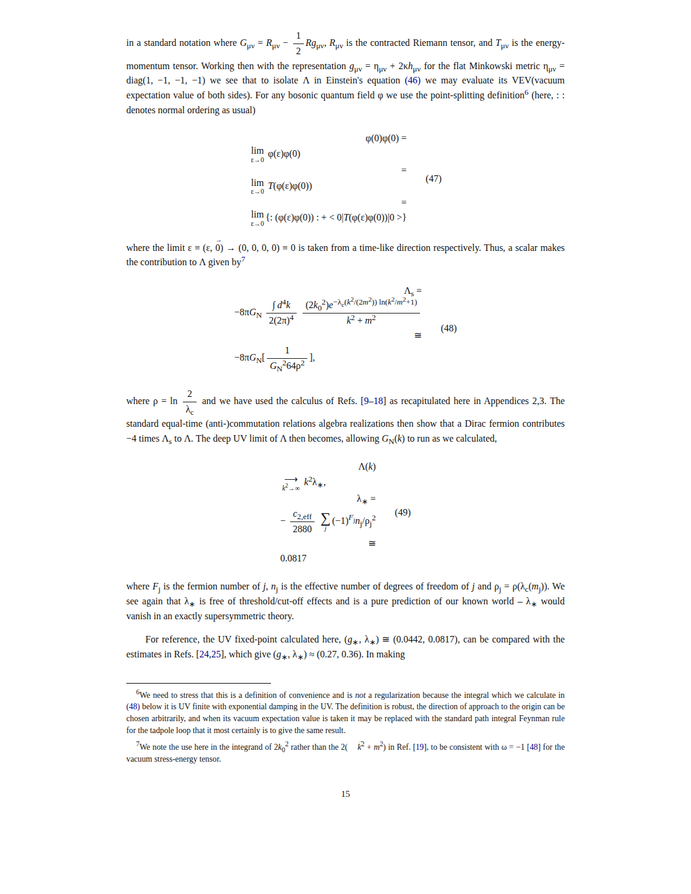in a standard notation where Gμν = Rμν − 12 Rgμν, Rμν is the contracted Riemann tensor, and Tμν is the energy-momentum tensor. Working then with the representation gμν = ημν + 2κhμν for the flat Minkowski metric ημν = diag(1, −1, −1, −1) we see that to isolate Λ in Einstein's equation (46) we may evaluate its VEV(vacuum expectation value of both sides). For any bosonic quantum field φ we use the point-splitting definition6 (here, : : denotes normal ordering as usual)
φ(0)φ(0) = lim ε→0 φ(ε)φ(0) = lim ε→0 T(φ(ε)φ(0)) = lim ε→0{: (φ(ε)φ(0)) : + < 0|T(φ(ε)φ(0))|0 >}
(47)
where the limit ε ≡ (ε, 0) → (0, 0, 0, 0) ≡ 0 is taken from a time-like direction respectively. Thus, a scalar makes the contribution to Λ given by7
Λs = −8πGN ∫ d4k 2(2π)4 (2k02)e−λc(k2/(2m2)) ln(k2/m2+1) k2 + m2 ≅ −8πGN[1 GN264ρ2],
(48)
where ρ = ln 2 λc and we have used the calculus of Refs. [9–18] as recapitulated here in Appendices 2,3. The standard equal-time (anti-)commutation relations algebra realizations then show that a Dirac fermion contributes −4 times Λs to Λ. The deep UV limit of Λ then becomes, allowing GN(k) to run as we calculated,
Λ(k) ⟶k2→∞ k2λ∗, λ∗ = − c2,eff 2880 ∑j(−1)Fjnj/ρj2 ≅ 0.0817
(49)
where Fj is the fermion number of j, nj is the effective number of degrees of freedom of j and ρj = ρ(λc(mj)). We see again that λ∗ is free of threshold/cut-off effects and is a pure prediction of our known world – λ∗ would vanish in an exactly supersymmetric theory.
For reference, the UV fixed-point calculated here, (g∗, λ∗) ≅ (0.0442, 0.0817), can be compared with the estimates in Refs. [24,25], which give (g∗, λ∗) ≈ (0.27, 0.36). In making
6We need to stress that this is a definition of convenience and is not a regularization because the integral which we calculate in (48) below it is UV finite with exponential damping in the UV. The definition is robust, the direction of approach to the origin can be chosen arbitrarily, and when its vacuum expectation value is taken it may be replaced with the standard path integral Feynman rule for the tadpole loop that it most certainly is to give the same result.
7We note the use here in the integrand of 2k02 rather than the 2(k2 + m2) in Ref. [19], to be consistent with ω = −1 [48] for the vacuum stress-energy tensor.
15